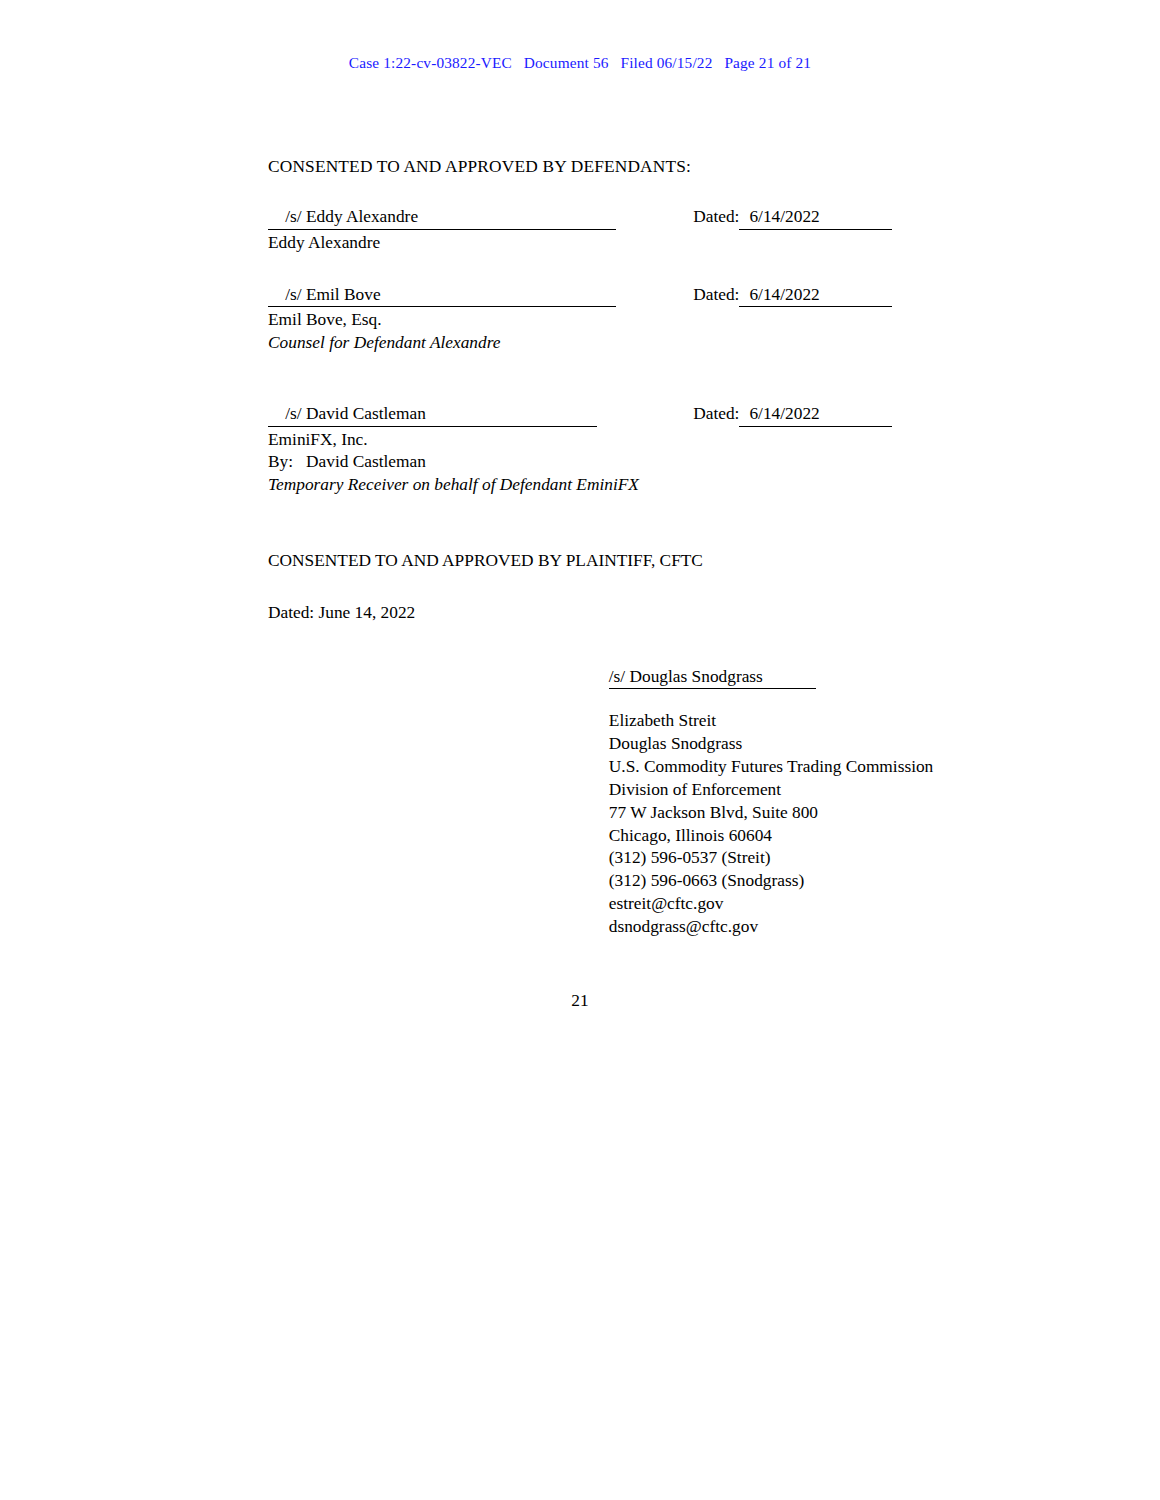Case 1:22-cv-03822-VEC Document 56 Filed 06/15/22 Page 21 of 21
CONSENTED TO AND APPROVED BY DEFENDANTS:
/s/ Eddy Alexandre Dated: 6/14/2022
Eddy Alexandre
/s/ Emil Bove Dated: 6/14/2022
Emil Bove, Esq.
Counsel for Defendant Alexandre
/s/ David Castleman Dated: 6/14/2022
EminiFX, Inc.
By: David Castleman
Temporary Receiver on behalf of Defendant EminiFX
CONSENTED TO AND APPROVED BY PLAINTIFF, CFTC
Dated: June 14, 2022
/s/ Douglas Snodgrass
Elizabeth Streit
Douglas Snodgrass
U.S. Commodity Futures Trading Commission
Division of Enforcement
77 W Jackson Blvd, Suite 800
Chicago, Illinois 60604
(312) 596-0537 (Streit)
(312) 596-0663 (Snodgrass)
estreit@cftc.gov
dsnodgrass@cftc.gov
21